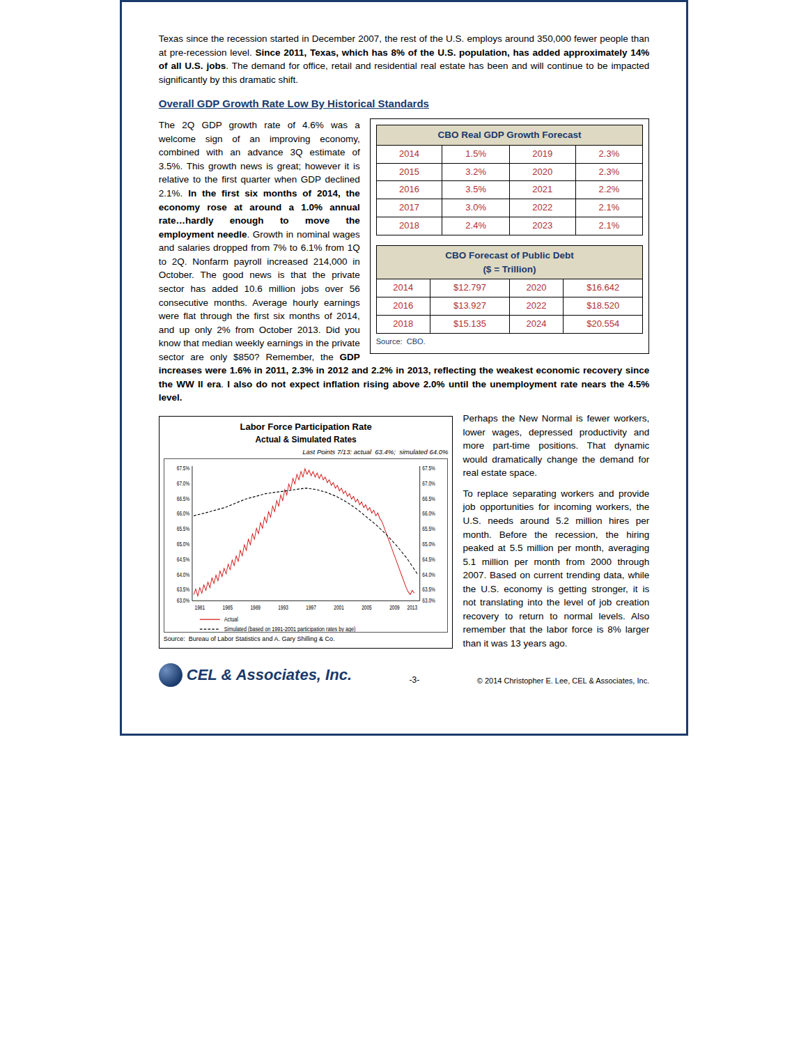Texas since the recession started in December 2007, the rest of the U.S. employs around 350,000 fewer people than at pre-recession level. Since 2011, Texas, which has 8% of the U.S. population, has added approximately 14% of all U.S. jobs. The demand for office, retail and residential real estate has been and will continue to be impacted significantly by this dramatic shift.
Overall GDP Growth Rate Low By Historical Standards
CBO Real GDP Growth Forecast
| 2014 | 1.5% | 2019 | 2.3% |
| 2015 | 3.2% | 2020 | 2.3% |
| 2016 | 3.5% | 2021 | 2.2% |
| 2017 | 3.0% | 2022 | 2.1% |
| 2018 | 2.4% | 2023 | 2.1% |
CBO Forecast of Public Debt ($ = Trillion)
| 2014 | $12.797 | 2020 | $16.642 |
| 2016 | $13.927 | 2022 | $18.520 |
| 2018 | $15.135 | 2024 | $20.554 |
Source: CBO.
The 2Q GDP growth rate of 4.6% was a welcome sign of an improving economy, combined with an advance 3Q estimate of 3.5%. This growth news is great; however it is relative to the first quarter when GDP declined 2.1%. In the first six months of 2014, the economy rose at around a 1.0% annual rate…hardly enough to move the employment needle. Growth in nominal wages and salaries dropped from 7% to 6.1% from 1Q to 2Q. Nonfarm payroll increased 214,000 in October. The good news is that the private sector has added 10.6 million jobs over 56 consecutive months. Average hourly earnings were flat through the first six months of 2014, and up only 2% from October 2013. Did you know that median weekly earnings in the private sector are only $850? Remember, the GDP increases were 1.6% in 2011, 2.3% in 2012 and 2.2% in 2013, reflecting the weakest economic recovery since the WW II era. I also do not expect inflation rising above 2.0% until the unemployment rate nears the 4.5% level.
Labor Force Participation Rate
Actual & Simulated Rates
Last Points 7/13: actual 63.4%; simulated 64.0%
67.5% 67.0% 66.5% 66.0% 65.5% 65.0% 64.5% 64.0% 63.5% 63.0% 67.5% 67.0% 66.5% 66.0% 65.5% 65.0% 64.5% 64.0% 63.5% 63.0% 1981 1985 1989 1993 1997 2001 2005 2009 2013 Actual Simulated (based on 1991-2001 participation rates by age)
Source: Bureau of Labor Statistics and A. Gary Shilling & Co.
Perhaps the New Normal is fewer workers, lower wages, depressed productivity and more part-time positions. That dynamic would dramatically change the demand for real estate space.
To replace separating workers and provide job opportunities for incoming workers, the U.S. needs around 5.2 million hires per month. Before the recession, the hiring peaked at 5.5 million per month, averaging 5.1 million per month from 2000 through 2007. Based on current trending data, while the U.S. economy is getting stronger, it is not translating into the level of job creation recovery to return to normal levels. Also remember that the labor force is 8% larger than it was 13 years ago.
CEL & Associates, Inc.
-3-
© 2014 Christopher E. Lee, CEL & Associates, Inc.